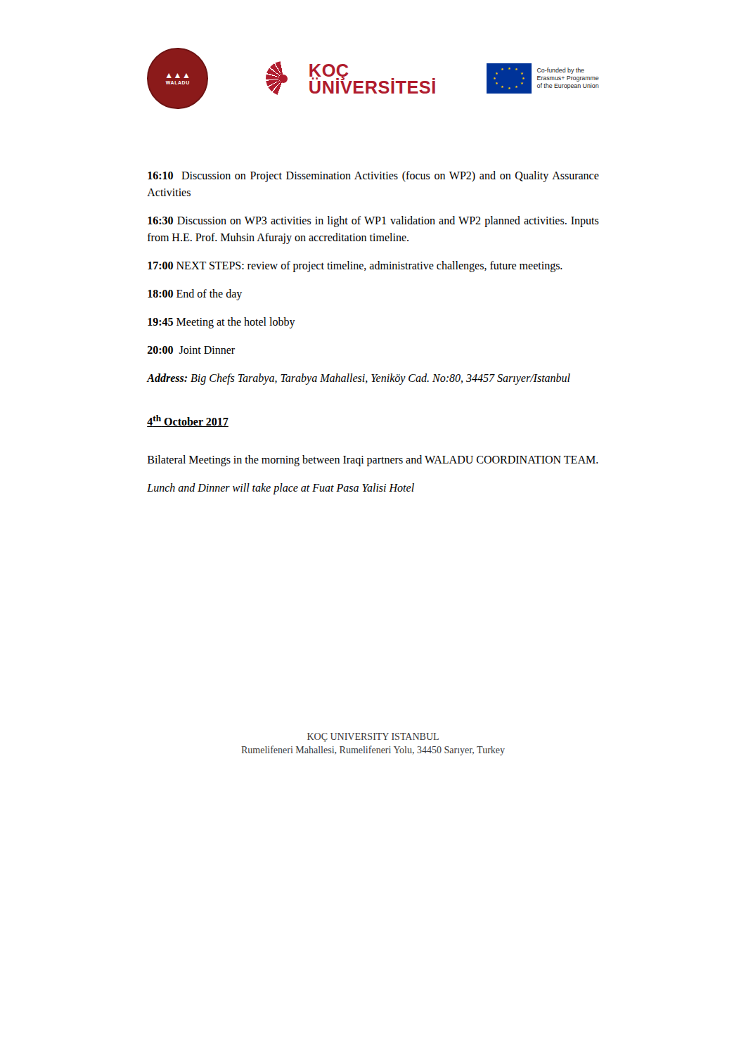▲▲▲
WALADU
KOÇ
ÜNİVERSİTESİ
★ ★ ★ ★ ★ ★ ★ ★ ★ ★ ★ ★
Co-funded by the
Erasmus+ Programme
of the European Union
16:10 Discussion on Project Dissemination Activities (focus on WP2) and on Quality Assurance Activities
16:30 Discussion on WP3 activities in light of WP1 validation and WP2 planned activities. Inputs from H.E. Prof. Muhsin Afurajy on accreditation timeline.
17:00 NEXT STEPS: review of project timeline, administrative challenges, future meetings.
18:00 End of the day
19:45 Meeting at the hotel lobby
20:00 Joint Dinner
Address: Big Chefs Tarabya, Tarabya Mahallesi, Yeniköy Cad. No:80, 34457 Sarıyer/Istanbul
4th October 2017
Bilateral Meetings in the morning between Iraqi partners and WALADU COORDINATION TEAM.
Lunch and Dinner will take place at Fuat Pasa Yalisi Hotel
KOÇ UNIVERSITY ISTANBUL
Rumelifeneri Mahallesi, Rumelifeneri Yolu, 34450 Sarıyer, Turkey